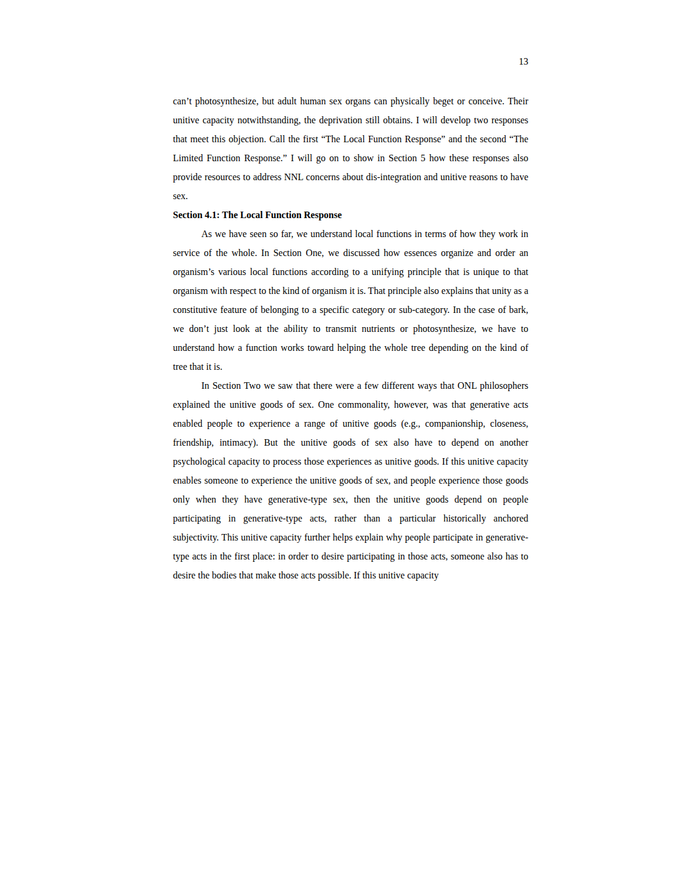13
can’t photosynthesize, but adult human sex organs can physically beget or conceive. Their unitive capacity notwithstanding, the deprivation still obtains. I will develop two responses that meet this objection. Call the first “The Local Function Response” and the second “The Limited Function Response.” I will go on to show in Section 5 how these responses also provide resources to address NNL concerns about dis-integration and unitive reasons to have sex.
Section 4.1: The Local Function Response
As we have seen so far, we understand local functions in terms of how they work in service of the whole. In Section One, we discussed how essences organize and order an organism’s various local functions according to a unifying principle that is unique to that organism with respect to the kind of organism it is. That principle also explains that unity as a constitutive feature of belonging to a specific category or sub-category. In the case of bark, we don’t just look at the ability to transmit nutrients or photosynthesize, we have to understand how a function works toward helping the whole tree depending on the kind of tree that it is.
In Section Two we saw that there were a few different ways that ONL philosophers explained the unitive goods of sex. One commonality, however, was that generative acts enabled people to experience a range of unitive goods (e.g., companionship, closeness, friendship, intimacy). But the unitive goods of sex also have to depend on another psychological capacity to process those experiences as unitive goods. If this unitive capacity enables someone to experience the unitive goods of sex, and people experience those goods only when they have generative-type sex, then the unitive goods depend on people participating in generative-type acts, rather than a particular historically anchored subjectivity. This unitive capacity further helps explain why people participate in generative-type acts in the first place: in order to desire participating in those acts, someone also has to desire the bodies that make those acts possible. If this unitive capacity